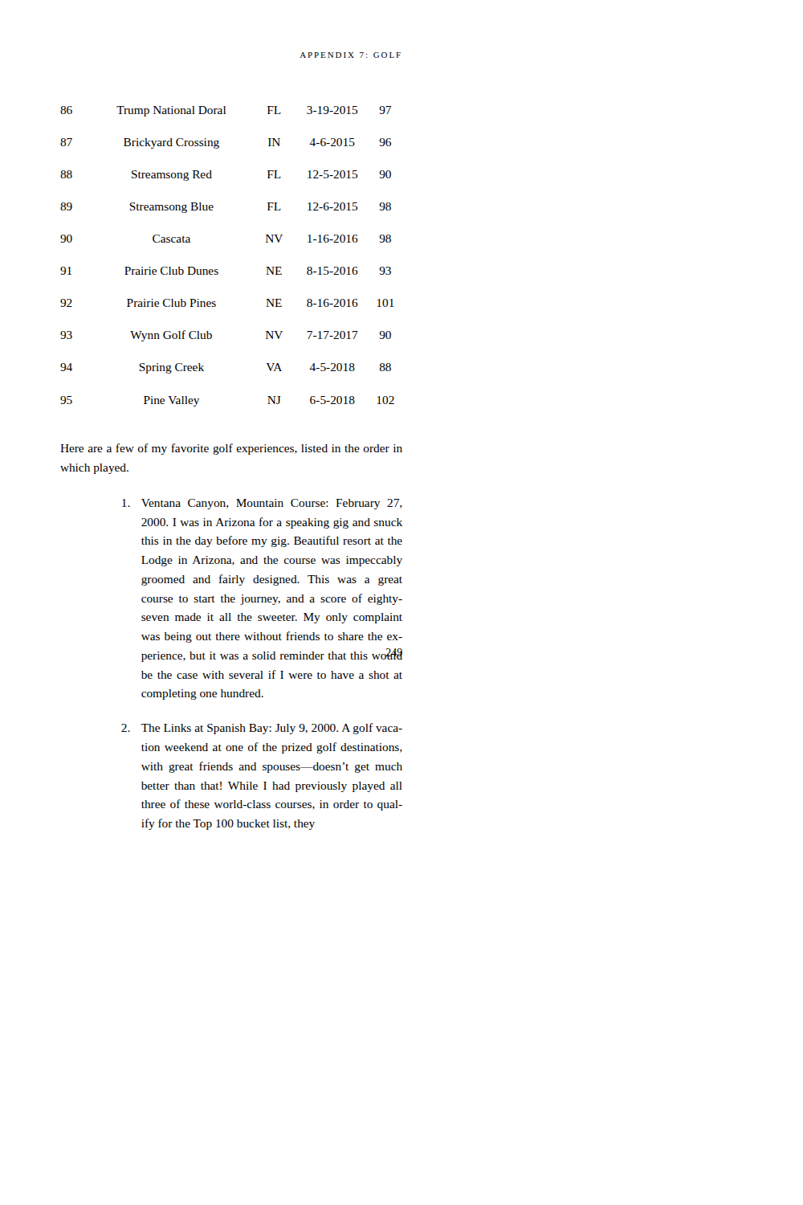Appendix 7: Golf
| 86 | Trump National Doral | FL | 3-19-2015 | 97 |
| 87 | Brickyard Crossing | IN | 4-6-2015 | 96 |
| 88 | Streamsong Red | FL | 12-5-2015 | 90 |
| 89 | Streamsong Blue | FL | 12-6-2015 | 98 |
| 90 | Cascata | NV | 1-16-2016 | 98 |
| 91 | Prairie Club Dunes | NE | 8-15-2016 | 93 |
| 92 | Prairie Club Pines | NE | 8-16-2016 | 101 |
| 93 | Wynn Golf Club | NV | 7-17-2017 | 90 |
| 94 | Spring Creek | VA | 4-5-2018 | 88 |
| 95 | Pine Valley | NJ | 6-5-2018 | 102 |
Here are a few of my favorite golf experiences, listed in the order in which played.
Ventana Canyon, Mountain Course: February 27, 2000. I was in Arizona for a speaking gig and snuck this in the day before my gig. Beautiful resort at the Lodge in Arizona, and the course was impeccably groomed and fairly designed. This was a great course to start the journey, and a score of eighty-seven made it all the sweeter. My only complaint was being out there without friends to share the experience, but it was a solid reminder that this would be the case with several if I were to have a shot at completing one hundred.
The Links at Spanish Bay: July 9, 2000. A golf vacation weekend at one of the prized golf destinations, with great friends and spouses—doesn’t get much better than that! While I had previously played all three of these world-class courses, in order to qualify for the Top 100 bucket list, they
249